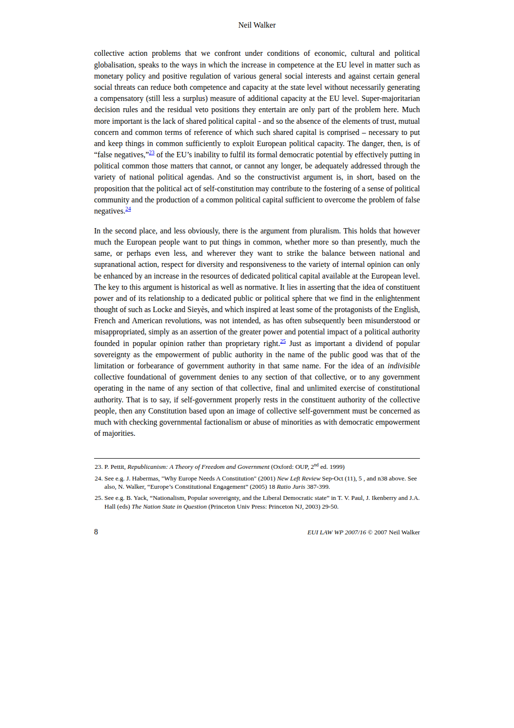Neil Walker
collective action problems that we confront under conditions of economic, cultural and political globalisation, speaks to the ways in which the increase in competence at the EU level in matter such as monetary policy and positive regulation of various general social interests and against certain general social threats can reduce both competence and capacity at the state level without necessarily generating a compensatory (still less a surplus) measure of additional capacity at the EU level. Super-majoritarian decision rules and the residual veto positions they entertain are only part of the problem here. Much more important is the lack of shared political capital - and so the absence of the elements of trust, mutual concern and common terms of reference of which such shared capital is comprised – necessary to put and keep things in common sufficiently to exploit European political capacity. The danger, then, is of “false negatives,”23 of the EU’s inability to fulfil its formal democratic potential by effectively putting in political common those matters that cannot, or cannot any longer, be adequately addressed through the variety of national political agendas. And so the constructivist argument is, in short, based on the proposition that the political act of self-constitution may contribute to the fostering of a sense of political community and the production of a common political capital sufficient to overcome the problem of false negatives.24
In the second place, and less obviously, there is the argument from pluralism. This holds that however much the European people want to put things in common, whether more so than presently, much the same, or perhaps even less, and wherever they want to strike the balance between national and supranational action, respect for diversity and responsiveness to the variety of internal opinion can only be enhanced by an increase in the resources of dedicated political capital available at the European level. The key to this argument is historical as well as normative. It lies in asserting that the idea of constituent power and of its relationship to a dedicated public or political sphere that we find in the enlightenment thought of such as Locke and Sieyès, and which inspired at least some of the protagonists of the English, French and American revolutions, was not intended, as has often subsequently been misunderstood or misappropriated, simply as an assertion of the greater power and potential impact of a political authority founded in popular opinion rather than proprietary right.25 Just as important a dividend of popular sovereignty as the empowerment of public authority in the name of the public good was that of the limitation or forbearance of government authority in that same name. For the idea of an indivisible collective foundational of government denies to any section of that collective, or to any government operating in the name of any section of that collective, final and unlimited exercise of constitutional authority. That is to say, if self-government properly rests in the constituent authority of the collective people, then any Constitution based upon an image of collective self-government must be concerned as much with checking governmental factionalism or abuse of minorities as with democratic empowerment of majorities.
P. Pettit, Republicanism: A Theory of Freedom and Government (Oxford: OUP, 2nd ed. 1999)
See e.g. J. Habermas, "Why Europe Needs A Constitution" (2001) New Left Review Sep-Oct (11), 5 , and n38 above. See also, N. Walker, “Europe’s Constitutional Engagement” (2005) 18 Ratio Juris 387-399.
See e.g. B. Yack, “Nationalism, Popular sovereignty, and the Liberal Democratic state” in T. V. Paul, J. Ikenberry and J.A. Hall (eds) The Nation State in Question (Princeton Univ Press: Princeton NJ, 2003) 29-50.
8 EUI LAW WP 2007/16 © 2007 Neil Walker